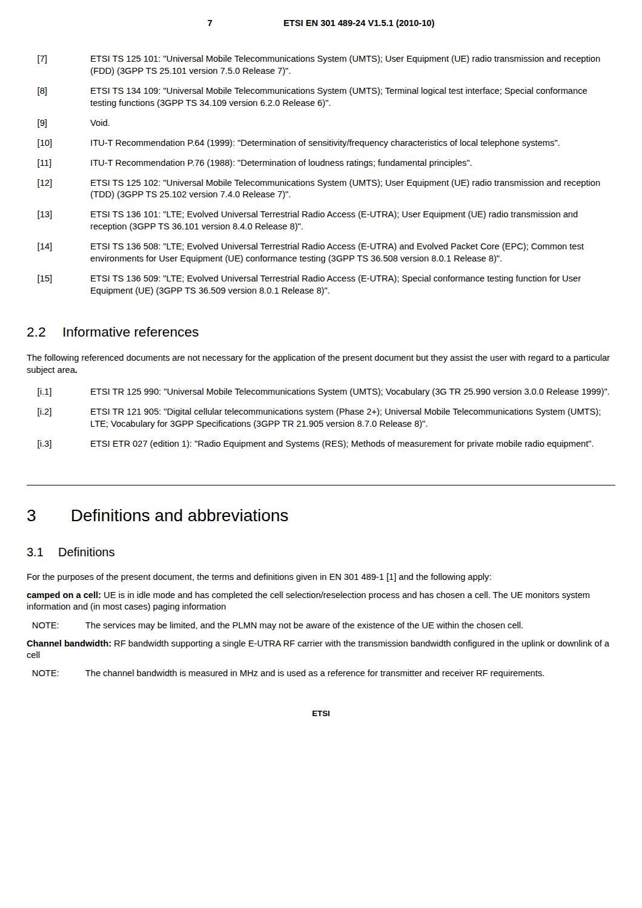7 ETSI EN 301 489-24 V1.5.1 (2010-10)
| [7] | ETSI TS 125 101: "Universal Mobile Telecommunications System (UMTS); User Equipment (UE) radio transmission and reception (FDD) (3GPP TS 25.101 version 7.5.0 Release 7)". |
| [8] | ETSI TS 134 109: "Universal Mobile Telecommunications System (UMTS); Terminal logical test interface; Special conformance testing functions (3GPP TS 34.109 version 6.2.0 Release 6)". |
| [9] | Void. |
| [10] | ITU-T Recommendation P.64 (1999): "Determination of sensitivity/frequency characteristics of local telephone systems". |
| [11] | ITU-T Recommendation P.76 (1988): "Determination of loudness ratings; fundamental principles". |
| [12] | ETSI TS 125 102: "Universal Mobile Telecommunications System (UMTS); User Equipment (UE) radio transmission and reception (TDD) (3GPP TS 25.102 version 7.4.0 Release 7)". |
| [13] | ETSI TS 136 101: "LTE; Evolved Universal Terrestrial Radio Access (E-UTRA); User Equipment (UE) radio transmission and reception (3GPP TS 36.101 version 8.4.0 Release 8)". |
| [14] | ETSI TS 136 508: "LTE; Evolved Universal Terrestrial Radio Access (E-UTRA) and Evolved Packet Core (EPC); Common test environments for User Equipment (UE) conformance testing (3GPP TS 36.508 version 8.0.1 Release 8)". |
| [15] | ETSI TS 136 509: "LTE; Evolved Universal Terrestrial Radio Access (E-UTRA); Special conformance testing function for User Equipment (UE) (3GPP TS 36.509 version 8.0.1 Release 8)". |
2.2 Informative references
The following referenced documents are not necessary for the application of the present document but they assist the user with regard to a particular subject area.
| [i.1] | ETSI TR 125 990: "Universal Mobile Telecommunications System (UMTS); Vocabulary (3G TR 25.990 version 3.0.0 Release 1999)". |
| [i.2] | ETSI TR 121 905: "Digital cellular telecommunications system (Phase 2+); Universal Mobile Telecommunications System (UMTS); LTE; Vocabulary for 3GPP Specifications (3GPP TR 21.905 version 8.7.0 Release 8)". |
| [i.3] | ETSI ETR 027 (edition 1): "Radio Equipment and Systems (RES); Methods of measurement for private mobile radio equipment". |
3 Definitions and abbreviations
3.1 Definitions
For the purposes of the present document, the terms and definitions given in EN 301 489-1 [1] and the following apply:
camped on a cell: UE is in idle mode and has completed the cell selection/reselection process and has chosen a cell. The UE monitors system information and (in most cases) paging information
NOTE: The services may be limited, and the PLMN may not be aware of the existence of the UE within the chosen cell.
Channel bandwidth: RF bandwidth supporting a single E-UTRA RF carrier with the transmission bandwidth configured in the uplink or downlink of a cell
NOTE: The channel bandwidth is measured in MHz and is used as a reference for transmitter and receiver RF requirements.
ETSI